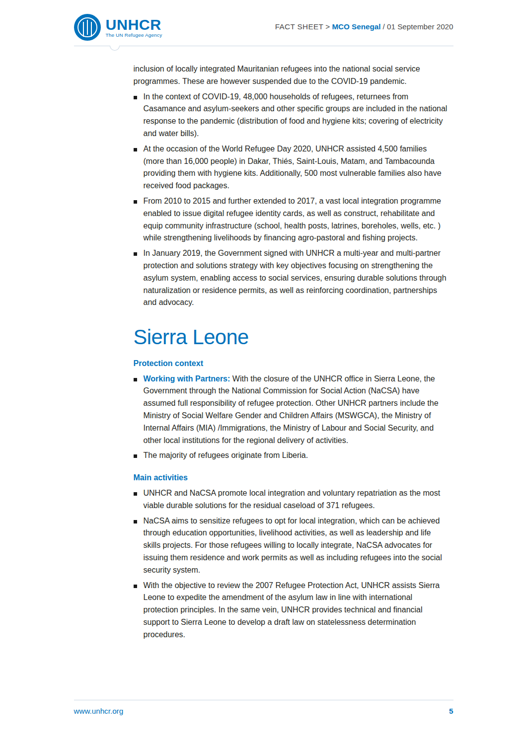UNHCR The UN Refugee Agency
FACT SHEET > MCO Senegal / 01 September 2020
inclusion of locally integrated Mauritanian refugees into the national social service programmes. These are however suspended due to the COVID-19 pandemic.
In the context of COVID-19, 48,000 households of refugees, returnees from Casamance and asylum-seekers and other specific groups are included in the national response to the pandemic (distribution of food and hygiene kits; covering of electricity and water bills).
At the occasion of the World Refugee Day 2020, UNHCR assisted 4,500 families (more than 16,000 people) in Dakar, Thiés, Saint-Louis, Matam, and Tambacounda providing them with hygiene kits. Additionally, 500 most vulnerable families also have received food packages.
From 2010 to 2015 and further extended to 2017, a vast local integration programme enabled to issue digital refugee identity cards, as well as construct, rehabilitate and equip community infrastructure (school, health posts, latrines, boreholes, wells, etc. ) while strengthening livelihoods by financing agro-pastoral and fishing projects.
In January 2019, the Government signed with UNHCR a multi-year and multi-partner protection and solutions strategy with key objectives focusing on strengthening the asylum system, enabling access to social services, ensuring durable solutions through naturalization or residence permits, as well as reinforcing coordination, partnerships and advocacy.
Sierra Leone
Protection context
Working with Partners: With the closure of the UNHCR office in Sierra Leone, the Government through the National Commission for Social Action (NaCSA) have assumed full responsibility of refugee protection. Other UNHCR partners include the Ministry of Social Welfare Gender and Children Affairs (MSWGCA), the Ministry of Internal Affairs (MIA) /Immigrations, the Ministry of Labour and Social Security, and other local institutions for the regional delivery of activities.
The majority of refugees originate from Liberia.
Main activities
UNHCR and NaCSA promote local integration and voluntary repatriation as the most viable durable solutions for the residual caseload of 371 refugees.
NaCSA aims to sensitize refugees to opt for local integration, which can be achieved through education opportunities, livelihood activities, as well as leadership and life skills projects. For those refugees willing to locally integrate, NaCSA advocates for issuing them residence and work permits as well as including refugees into the social security system.
With the objective to review the 2007 Refugee Protection Act, UNHCR assists Sierra Leone to expedite the amendment of the asylum law in line with international protection principles. In the same vein, UNHCR provides technical and financial support to Sierra Leone to develop a draft law on statelessness determination procedures.
www.unhcr.org 5